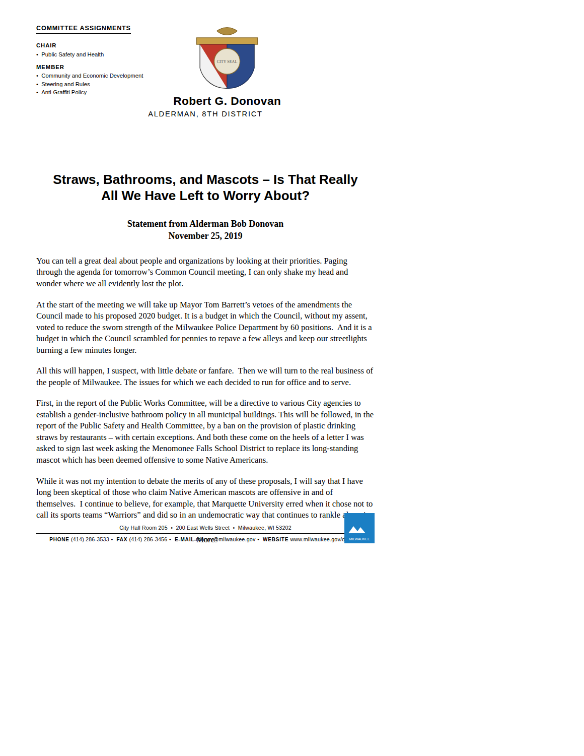Committee Assignments
Chair
Public Safety and Health
Member
Community and Economic Development
Steering and Rules
Anti-Graffiti Policy
Robert G. Donovan
Alderman, 8th District
Straws, Bathrooms, and Mascots – Is That Really All We Have Left to Worry About?
Statement from Alderman Bob Donovan
November 25, 2019
You can tell a great deal about people and organizations by looking at their priorities. Paging through the agenda for tomorrow’s Common Council meeting, I can only shake my head and wonder where we all evidently lost the plot.
At the start of the meeting we will take up Mayor Tom Barrett’s vetoes of the amendments the Council made to his proposed 2020 budget. It is a budget in which the Council, without my assent, voted to reduce the sworn strength of the Milwaukee Police Department by 60 positions. And it is a budget in which the Council scrambled for pennies to repave a few alleys and keep our streetlights burning a few minutes longer.
All this will happen, I suspect, with little debate or fanfare. Then we will turn to the real business of the people of Milwaukee. The issues for which we each decided to run for office and to serve.
First, in the report of the Public Works Committee, will be a directive to various City agencies to establish a gender-inclusive bathroom policy in all municipal buildings. This will be followed, in the report of the Public Safety and Health Committee, by a ban on the provision of plastic drinking straws by restaurants – with certain exceptions. And both these come on the heels of a letter I was asked to sign last week asking the Menomonee Falls School District to replace its long-standing mascot which has been deemed offensive to some Native Americans.
While it was not my intention to debate the merits of any of these proposals, I will say that I have long been skeptical of those who claim Native American mascots are offensive in and of themselves. I continue to believe, for example, that Marquette University erred when it chose not to call its sports teams “Warriors” and did so in an undemocratic way that continues to rankle alumni.
-More-
City Hall Room 205 • 200 East Wells Street • Milwaukee, WI 53202
Phone (414) 286-3533• Fax (414) 286-3456• E-mail rdonov@milwaukee.gov• Website www.milwaukee.gov/district8